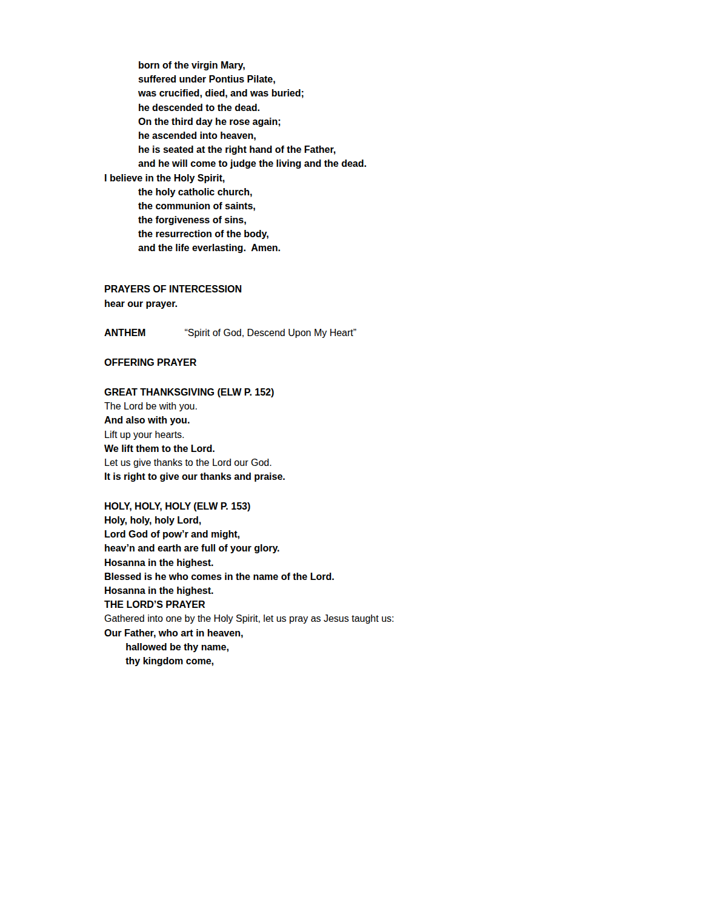born of the virgin Mary,
suffered under Pontius Pilate,
was crucified, died, and was buried;
he descended to the dead.
On the third day he rose again;
he ascended into heaven,
he is seated at the right hand of the Father,
and he will come to judge the living and the dead.
I believe in the Holy Spirit,
the holy catholic church,
the communion of saints,
the forgiveness of sins,
the resurrection of the body,
and the life everlasting. Amen.
Prayers of Intercession
hear our prayer.
Anthem
“Spirit of God, Descend Upon My Heart”
Offering Prayer
Great Thanksgiving (ELW p. 152)
The Lord be with you.
And also with you.
Lift up your hearts.
We lift them to the Lord.
Let us give thanks to the Lord our God.
It is right to give our thanks and praise.
Holy, Holy, Holy (ELW p. 153)
Holy, holy, holy Lord,
Lord God of pow’r and might,
heav’n and earth are full of your glory.
Hosanna in the highest.
Blessed is he who comes in the name of the Lord.
Hosanna in the highest.
The Lord’s Prayer
Gathered into one by the Holy Spirit, let us pray as Jesus taught us:
Our Father, who art in heaven,
hallowed be thy name,
thy kingdom come,